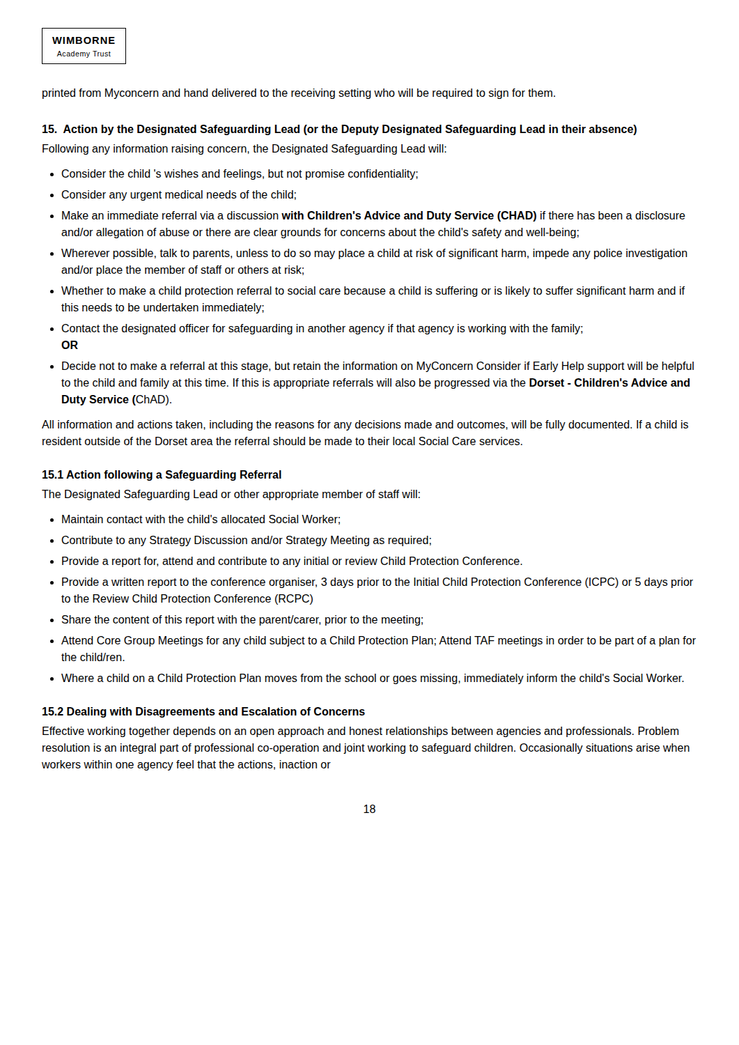WIMBORNE
Academy Trust
printed from Myconcern and hand delivered to the receiving setting who will be required to sign for them.
15. Action by the Designated Safeguarding Lead (or the Deputy Designated Safeguarding Lead in their absence)
Following any information raising concern, the Designated Safeguarding Lead will:
Consider the child 's wishes and feelings, but not promise confidentiality;
Consider any urgent medical needs of the child;
Make an immediate referral via a discussion with Children's Advice and Duty Service (CHAD) if there has been a disclosure and/or allegation of abuse or there are clear grounds for concerns about the child's safety and well-being;
Wherever possible, talk to parents, unless to do so may place a child at risk of significant harm, impede any police investigation and/or place the member of staff or others at risk;
Whether to make a child protection referral to social care because a child is suffering or is likely to suffer significant harm and if this needs to be undertaken immediately;
Contact the designated officer for safeguarding in another agency if that agency is working with the family;
OR
Decide not to make a referral at this stage, but retain the information on MyConcern Consider if Early Help support will be helpful to the child and family at this time. If this is appropriate referrals will also be progressed via the Dorset - Children's Advice and Duty Service (ChAD).
All information and actions taken, including the reasons for any decisions made and outcomes, will be fully documented. If a child is resident outside of the Dorset area the referral should be made to their local Social Care services.
15.1 Action following a Safeguarding Referral
The Designated Safeguarding Lead or other appropriate member of staff will:
Maintain contact with the child's allocated Social Worker;
Contribute to any Strategy Discussion and/or Strategy Meeting as required;
Provide a report for, attend and contribute to any initial or review Child Protection Conference.
Provide a written report to the conference organiser, 3 days prior to the Initial Child Protection Conference (ICPC) or 5 days prior to the Review Child Protection Conference (RCPC)
Share the content of this report with the parent/carer, prior to the meeting;
Attend Core Group Meetings for any child subject to a Child Protection Plan; Attend TAF meetings in order to be part of a plan for the child/ren.
Where a child on a Child Protection Plan moves from the school or goes missing, immediately inform the child's Social Worker.
15.2 Dealing with Disagreements and Escalation of Concerns
Effective working together depends on an open approach and honest relationships between agencies and professionals. Problem resolution is an integral part of professional co-operation and joint working to safeguard children. Occasionally situations arise when workers within one agency feel that the actions, inaction or
18